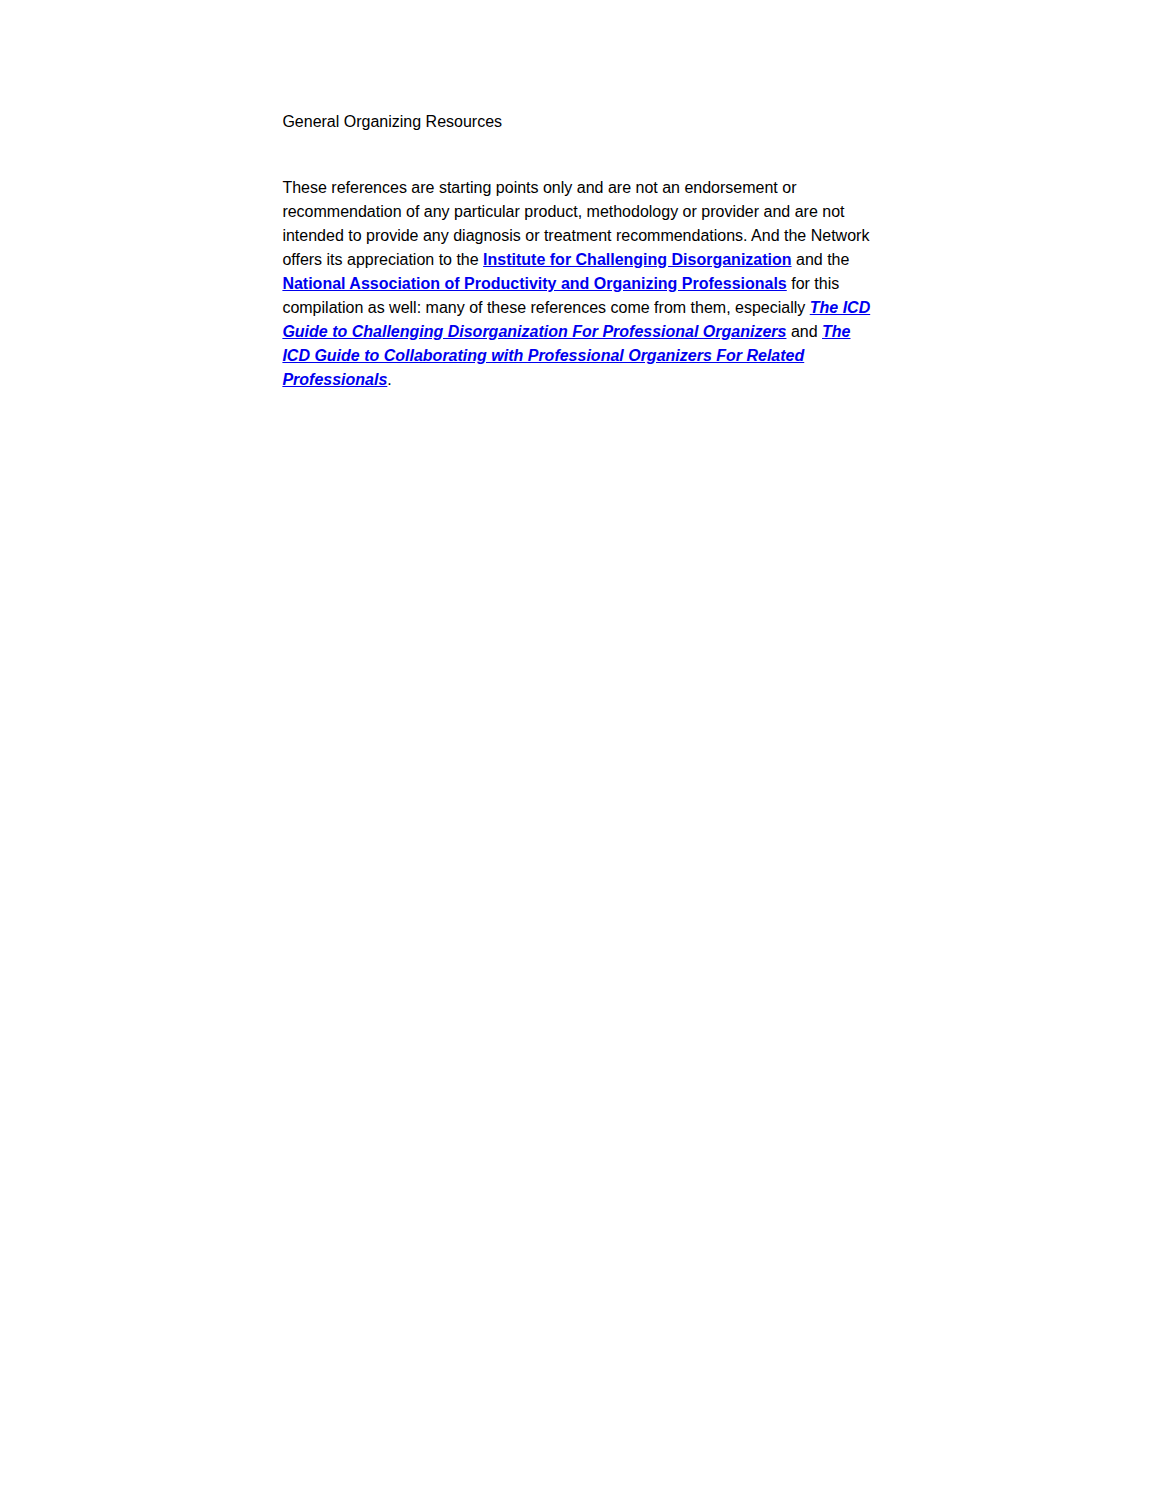General Organizing Resources
These references are starting points only and are not an endorsement or recommendation of any particular product, methodology or provider and are not intended to provide any diagnosis or treatment recommendations. And the Network offers its appreciation to the Institute for Challenging Disorganization and the National Association of Productivity and Organizing Professionals for this compilation as well: many of these references come from them, especially The ICD Guide to Challenging Disorganization For Professional Organizers and The ICD Guide to Collaborating with Professional Organizers For Related Professionals.